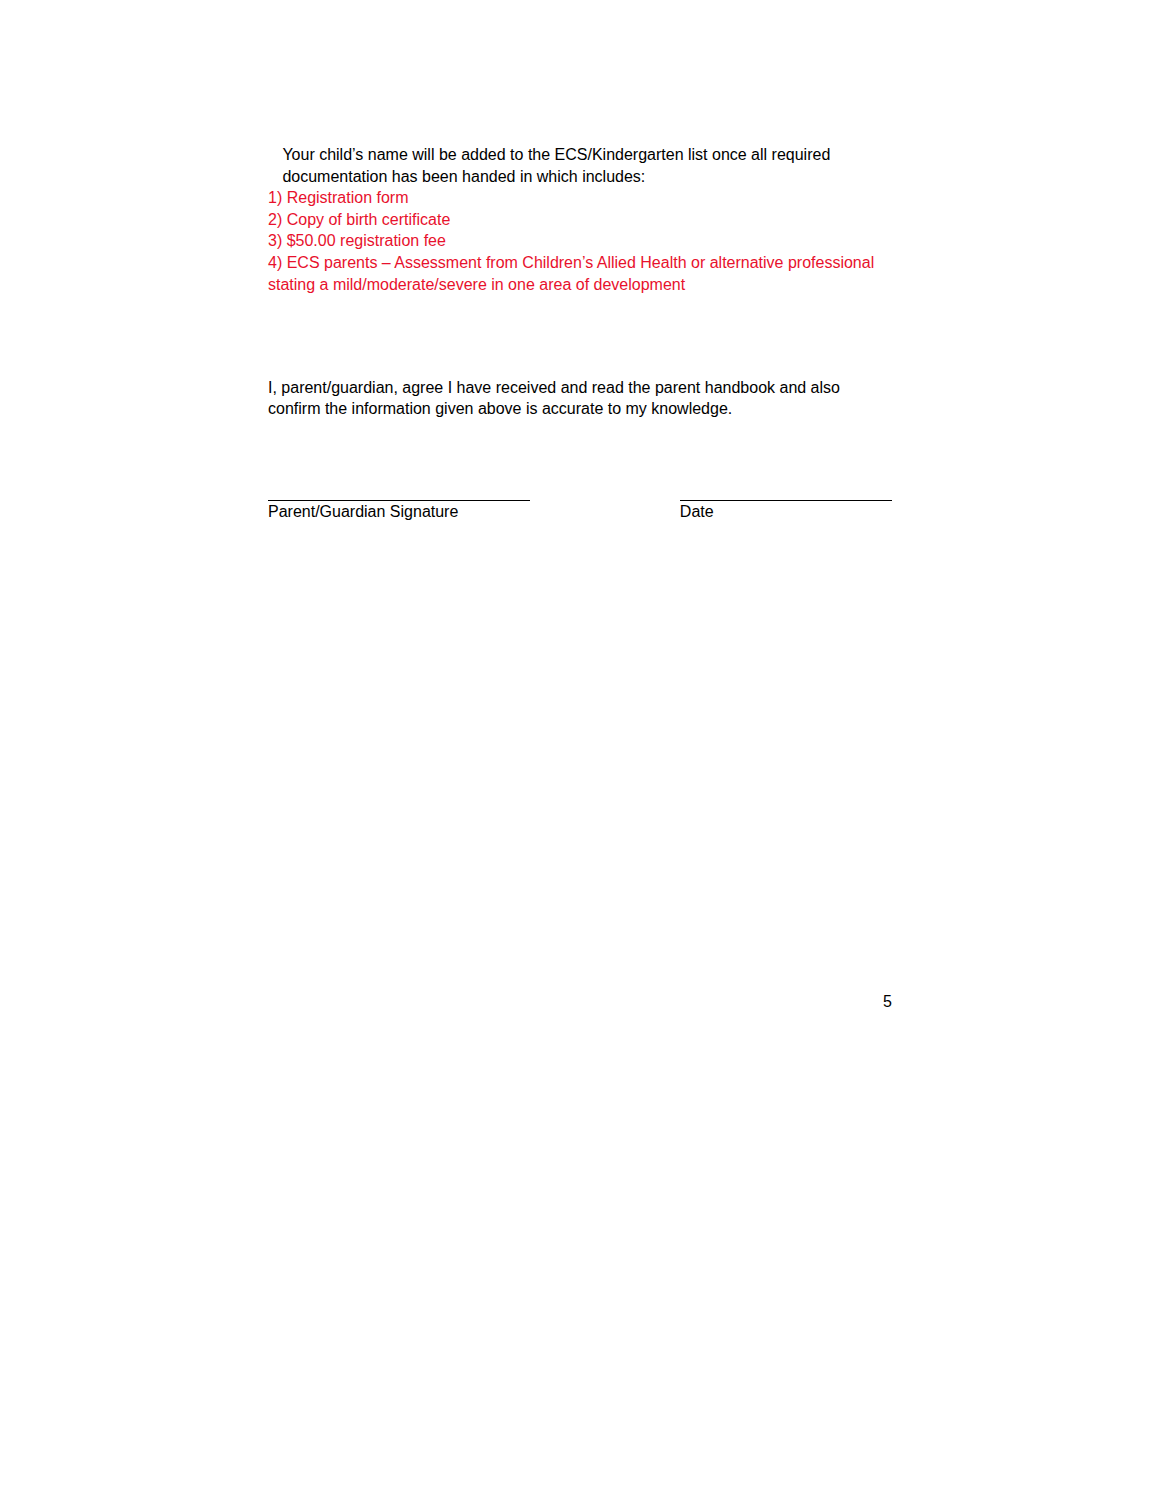Your child’s name will be added to the ECS/Kindergarten list once all required documentation has been handed in which includes:
1) Registration form
2) Copy of birth certificate
3) $50.00 registration fee
4) ECS parents – Assessment from Children’s Allied Health or alternative professional stating a mild/moderate/severe in one area of development
I, parent/guardian, agree I have received and read the parent handbook and also confirm the information given above is accurate to my knowledge.
| Parent/Guardian Signature | | Date |
5